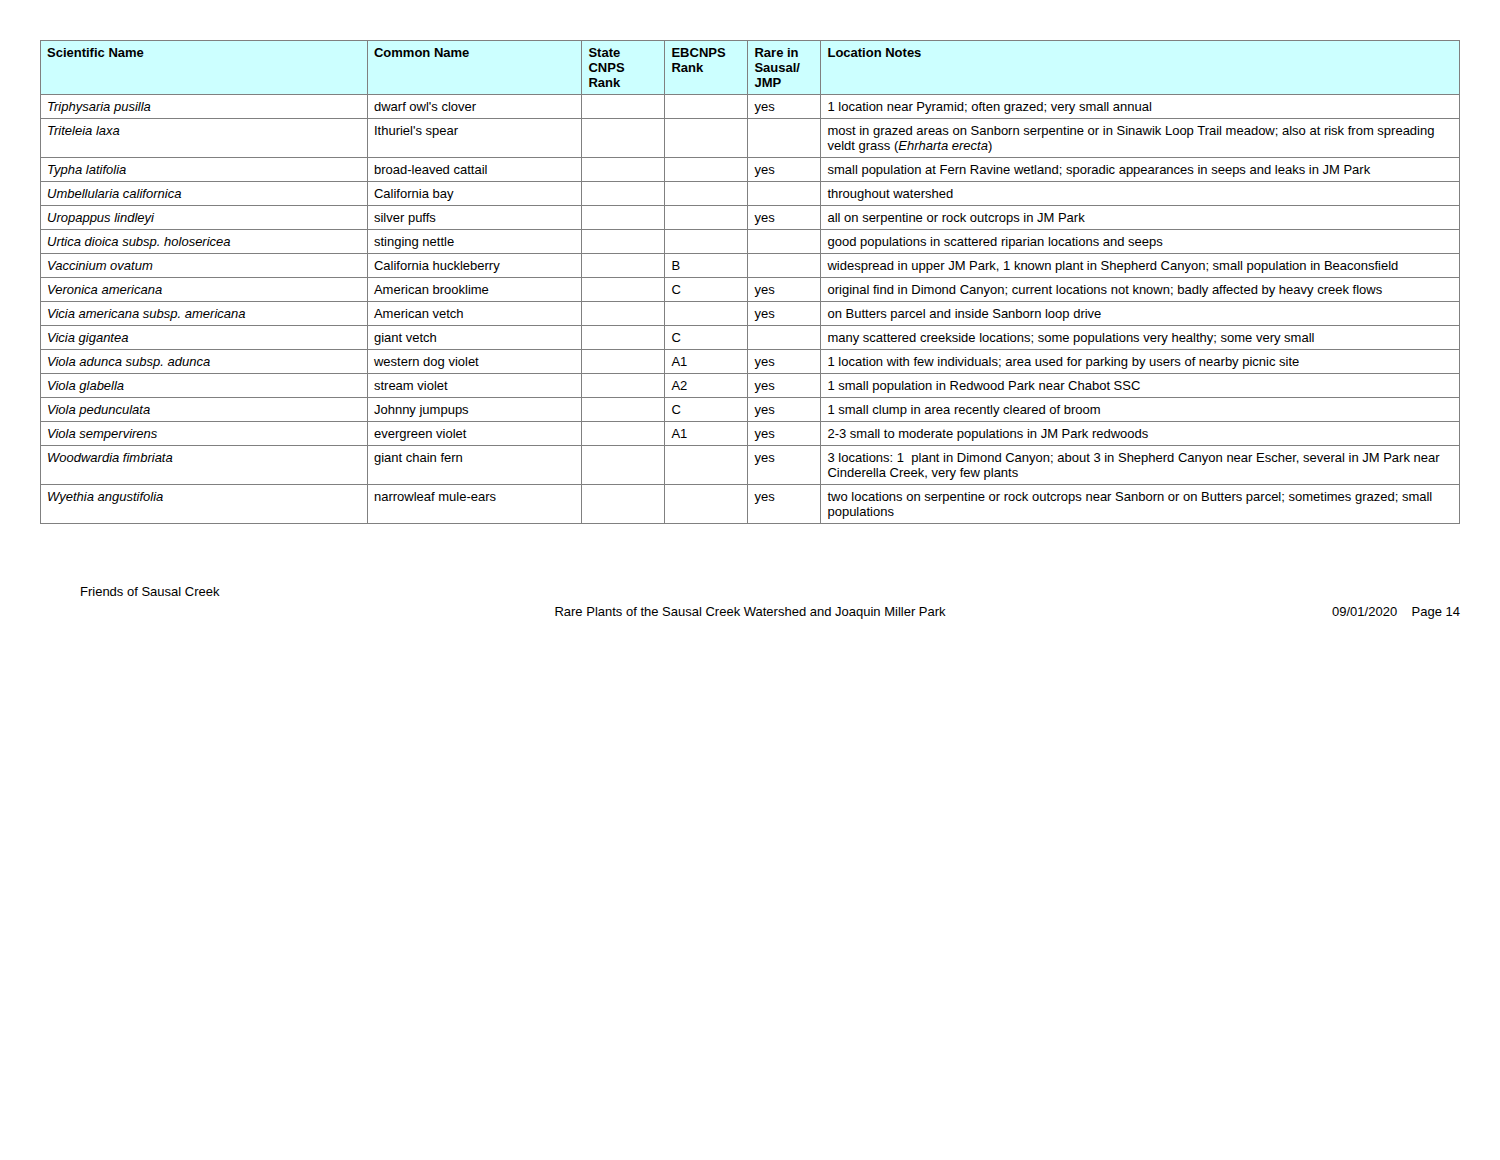| Scientific Name | Common Name | State CNPS Rank | EBCNPS Rank | Rare in Sausal/ JMP | Location Notes |
| --- | --- | --- | --- | --- | --- |
| Triphysaria pusilla | dwarf owl's clover | | | yes | 1 location near Pyramid; often grazed; very small annual |
| Triteleia laxa | Ithuriel's spear | | | | most in grazed areas on Sanborn serpentine or in Sinawik Loop Trail meadow; also at risk from spreading veldt grass ( Ehrharta erecta ) |
| Typha latifolia | broad-leaved cattail | | | yes | small population at Fern Ravine wetland; sporadic appearances in seeps and leaks in JM Park |
| Umbellularia californica | California bay | | | | throughout watershed |
| Uropappus lindleyi | silver puffs | | | yes | all on serpentine or rock outcrops in JM Park |
| Urtica dioica subsp. holosericea | stinging nettle | | | | good populations in scattered riparian locations and seeps |
| Vaccinium ovatum | California huckleberry | | B | | widespread in upper JM Park, 1 known plant in Shepherd Canyon; small population in Beaconsfield |
| Veronica americana | American brooklime | | C | yes | original find in Dimond Canyon; current locations not known; badly affected by heavy creek flows |
| Vicia americana subsp. americana | American vetch | | | yes | on Butters parcel and inside Sanborn loop drive |
| Vicia gigantea | giant vetch | | C | | many scattered creekside locations; some populations very healthy; some very small |
| Viola adunca subsp. adunca | western dog violet | | A1 | yes | 1 location with few individuals; area used for parking by users of nearby picnic site |
| Viola glabella | stream violet | | A2 | yes | 1 small population in Redwood Park near Chabot SSC |
| Viola pedunculata | Johnny jumpups | | C | yes | 1 small clump in area recently cleared of broom |
| Viola sempervirens | evergreen violet | | A1 | yes | 2-3 small to moderate populations in JM Park redwoods |
| Woodwardia fimbriata | giant chain fern | | | yes | 3 locations: 1 plant in Dimond Canyon; about 3 in Shepherd Canyon near Escher, several in JM Park near Cinderella Creek, very few plants |
| Wyethia angustifolia | narrowleaf mule-ears | | | yes | two locations on serpentine or rock outcrops near Sanborn or on Butters parcel; sometimes grazed; small populations |
Friends of Sausal Creek
Rare Plants of the Sausal Creek Watershed and Joaquin Miller Park
09/01/2020 Page 14